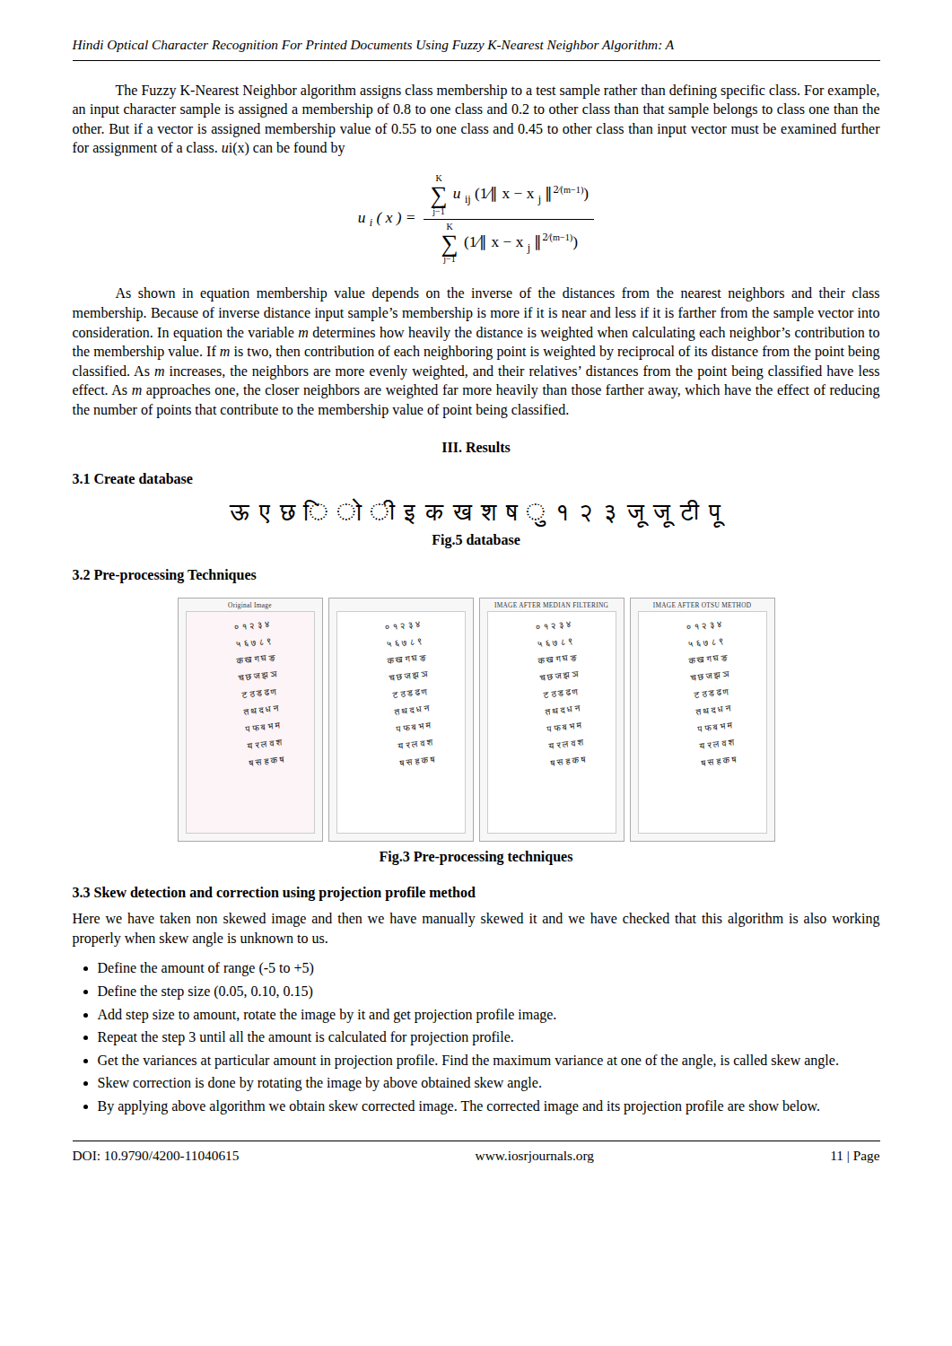Hindi Optical Character Recognition For Printed Documents Using Fuzzy K-Nearest Neighbor Algorithm: A
The Fuzzy K-Nearest Neighbor algorithm assigns class membership to a test sample rather than defining specific class. For example, an input character sample is assigned a membership of 0.8 to one class and 0.2 to other class than that sample belongs to class one than the other. But if a vector is assigned membership value of 0.55 to one class and 0.45 to other class than input vector must be examined further for assignment of a class. ui(x) can be found by
u i ( x ) = K ∑ j−1 u ij (1∕∥ x − x j ∥2∕(m−1)) K ∑ j−1 (1∕∥ x − x j ∥2∕(m−1))
As shown in equation membership value depends on the inverse of the distances from the nearest neighbors and their class membership. Because of inverse distance input sample’s membership is more if it is near and less if it is farther from the sample vector into consideration. In equation the variable m determines how heavily the distance is weighted when calculating each neighbor’s contribution to the membership value. If m is two, then contribution of each neighboring point is weighted by reciprocal of its distance from the point being classified. As m increases, the neighbors are more evenly weighted, and their relatives’ distances from the point being classified have less effect. As m approaches one, the closer neighbors are weighted far more heavily than those farther away, which have the effect of reducing the number of points that contribute to the membership value of point being classified.
III. Results
3.1 Create database
ऊ ए छ ि ो ी इ क ख श ष ु १ २ ३ जू जू टी पू
Fig.5 database
3.2 Pre-processing Techniques
Original Image
० १ २ ३ ४
५ ६ ७ ८ ९
क ख ग घ ङ
च छ ज झ ञ
ट ठ ड ढ ण
त थ द ध न
प फ ब भ म
य र ल व श
ष स ह क ष
० १ २ ३ ४
५ ६ ७ ८ ९
क ख ग घ ङ
च छ ज झ ञ
ट ठ ड ढ ण
त थ द ध न
प फ ब भ म
य र ल व श
ष स ह क ष
IMAGE AFTER MEDIAN FILTERING
० १ २ ३ ४
५ ६ ७ ८ ९
क ख ग घ ङ
च छ ज झ ञ
ट ठ ड ढ ण
त थ द ध न
प फ ब भ म
य र ल व श
ष स ह क ष
IMAGE AFTER OTSU METHOD
० १ २ ३ ४
५ ६ ७ ८ ९
क ख ग घ ङ
च छ ज झ ञ
ट ठ ड ढ ण
त थ द ध न
प फ ब भ म
य र ल व श
ष स ह क ष
Fig.3 Pre-processing techniques
3.3 Skew detection and correction using projection profile method
Here we have taken non skewed image and then we have manually skewed it and we have checked that this algorithm is also working properly when skew angle is unknown to us.
Define the amount of range (-5 to +5)
Define the step size (0.05, 0.10, 0.15)
Add step size to amount, rotate the image by it and get projection profile image.
Repeat the step 3 until all the amount is calculated for projection profile.
Get the variances at particular amount in projection profile. Find the maximum variance at one of the angle, is called skew angle.
Skew correction is done by rotating the image by above obtained skew angle.
By applying above algorithm we obtain skew corrected image. The corrected image and its projection profile are show below.
DOI: 10.9790/4200-11040615 www.iosrjournals.org 11 | Page